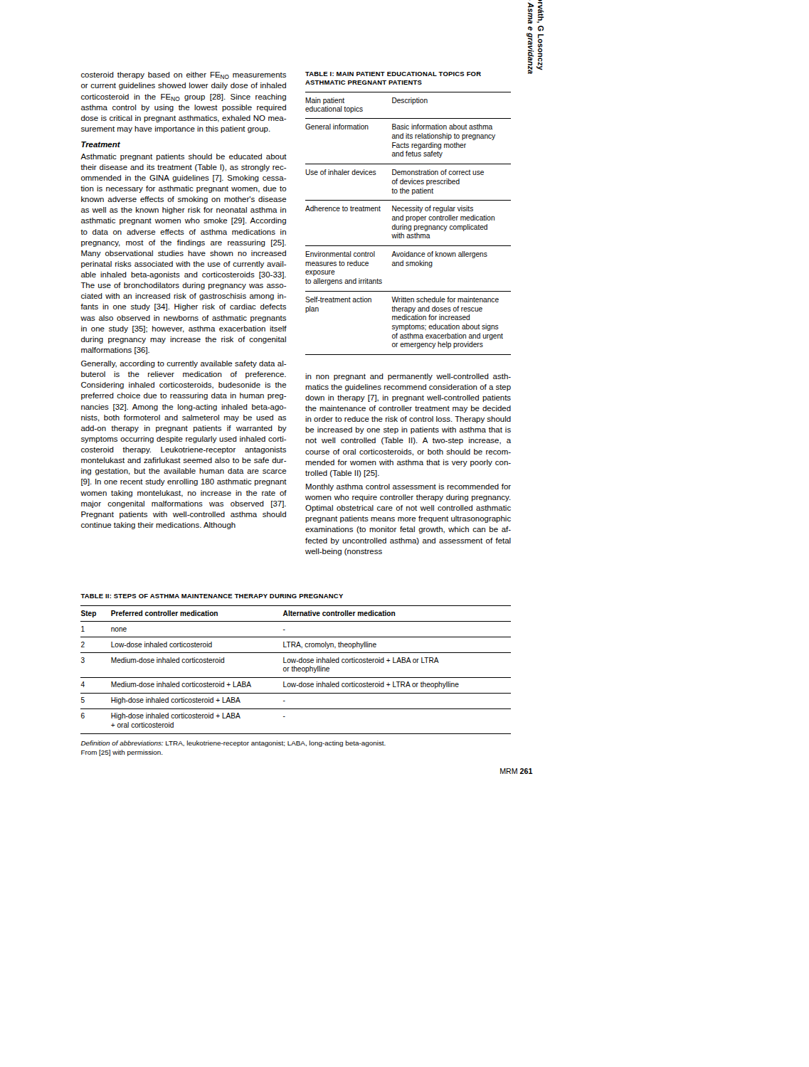L Tamási, A Bohács, I Horváth, G Losonczy
Asthma and pregnancy - Asma e gravidanza
costeroid therapy based on either FENO measurements or current guidelines showed lower daily dose of inhaled corticosteroid in the FENO group [28]. Since reaching asthma control by using the lowest possible required dose is critical in pregnant asthmatics, exhaled NO measurement may have importance in this patient group.
Treatment
Asthmatic pregnant patients should be educated about their disease and its treatment (Table I), as strongly recommended in the GINA guidelines [7]. Smoking cessation is necessary for asthmatic pregnant women, due to known adverse effects of smoking on mother's disease as well as the known higher risk for neonatal asthma in asthmatic pregnant women who smoke [29]. According to data on adverse effects of asthma medications in pregnancy, most of the findings are reassuring [25]. Many observational studies have shown no increased perinatal risks associated with the use of currently available inhaled beta-agonists and corticosteroids [30-33]. The use of bronchodilators during pregnancy was associated with an increased risk of gastroschisis among infants in one study [34]. Higher risk of cardiac defects was also observed in newborns of asthmatic pregnants in one study [35]; however, asthma exacerbation itself during pregnancy may increase the risk of congenital malformations [36].
Generally, according to currently available safety data albuterol is the reliever medication of preference. Considering inhaled corticosteroids, budesonide is the preferred choice due to reassuring data in human pregnancies [32]. Among the long-acting inhaled beta-agonists, both formoterol and salmeterol may be used as add-on therapy in pregnant patients if warranted by symptoms occurring despite regularly used inhaled corticosteroid therapy. Leukotriene-receptor antagonists montelukast and zafirlukast seemed also to be safe during gestation, but the available human data are scarce [9]. In one recent study enrolling 180 asthmatic pregnant women taking montelukast, no increase in the rate of major congenital malformations was observed [37]. Pregnant patients with well-controlled asthma should continue taking their medications. Although
TABLE I: MAIN PATIENT EDUCATIONAL TOPICS FOR ASTHMATIC PREGNANT PATIENTS
| Main patient educational topics | Description |
| --- | --- |
| General information | Basic information about asthma and its relationship to pregnancy Facts regarding mother and fetus safety |
| Use of inhaler devices | Demonstration of correct use of devices prescribed to the patient |
| Adherence to treatment | Necessity of regular visits and proper controller medication during pregnancy complicated with asthma |
| Environmental control measures to reduce exposure to allergens and irritants | Avoidance of known allergens and smoking |
| Self-treatment action plan | Written schedule for maintenance therapy and doses of rescue medication for increased symptoms; education about signs of asthma exacerbation and urgent or emergency help providers |
in non pregnant and permanently well-controlled asthmatics the guidelines recommend consideration of a step down in therapy [7], in pregnant well-controlled patients the maintenance of controller treatment may be decided in order to reduce the risk of control loss. Therapy should be increased by one step in patients with asthma that is not well controlled (Table II). A two-step increase, a course of oral corticosteroids, or both should be recommended for women with asthma that is very poorly controlled (Table II) [25].
Monthly asthma control assessment is recommended for women who require controller therapy during pregnancy. Optimal obstetrical care of not well controlled asthmatic pregnant patients means more frequent ultrasonographic examinations (to monitor fetal growth, which can be affected by uncontrolled asthma) and assessment of fetal well-being (nonstress
TABLE II: STEPS OF ASTHMA MAINTENANCE THERAPY DURING PREGNANCY
| Step | Preferred controller medication | Alternative controller medication |
| --- | --- | --- |
| 1 | none | - |
| 2 | Low-dose inhaled corticosteroid | LTRA, cromolyn, theophylline |
| 3 | Medium-dose inhaled corticosteroid | Low-dose inhaled corticosteroid + LABA or LTRA or theophylline |
| 4 | Medium-dose inhaled corticosteroid + LABA | Low-dose inhaled corticosteroid + LTRA or theophylline |
| 5 | High-dose inhaled corticosteroid + LABA | - |
| 6 | High-dose inhaled corticosteroid + LABA + oral corticosteroid | - |
Definition of abbreviations: LTRA, leukotriene-receptor antagonist; LABA, long-acting beta-agonist.
From [25] with permission.
MRM 261